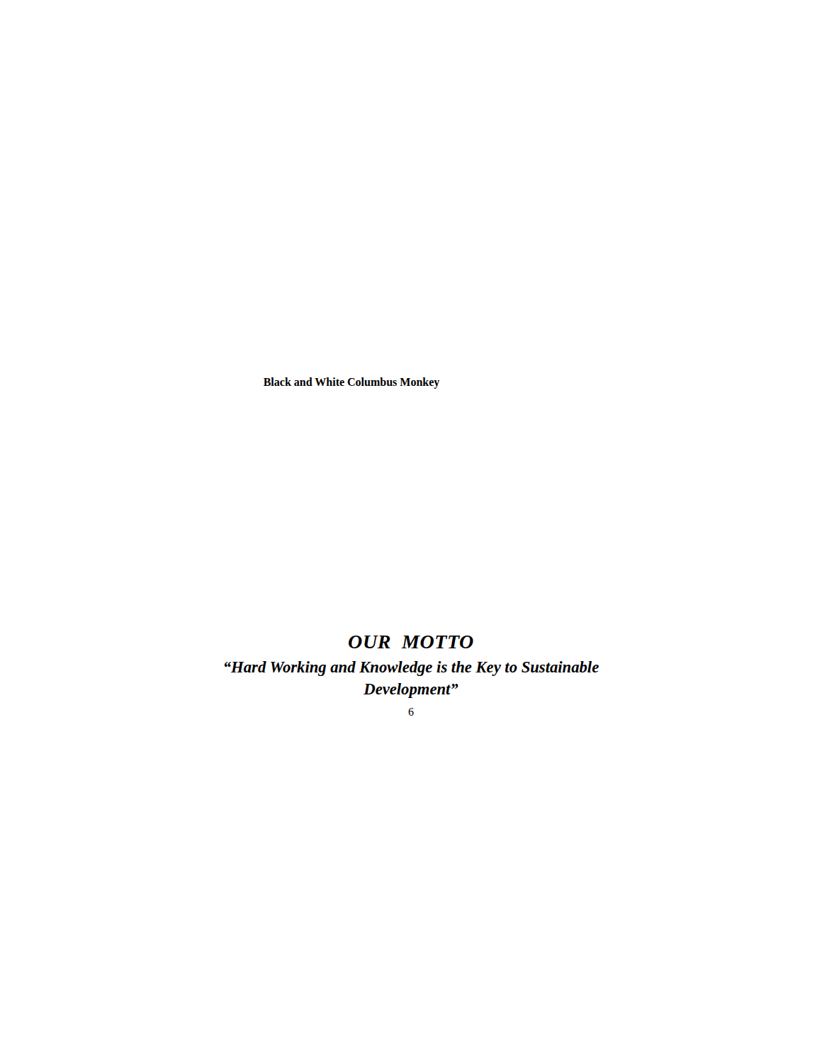Black and White Columbus Monkey
OUR MOTTO
“Hard Working and Knowledge is the Key to Sustainable Development”
6